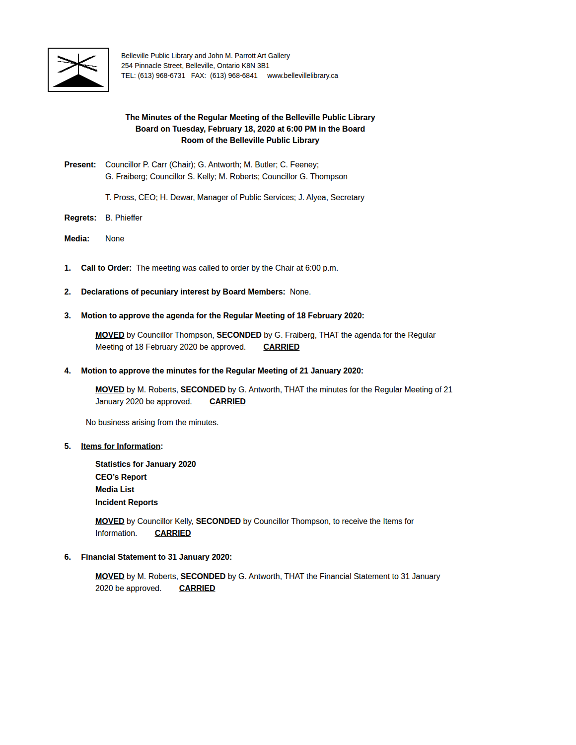Belleville Public Library and John M. Parrott Art Gallery
254 Pinnacle Street, Belleville, Ontario K8N 3B1
TEL: (613) 968-6731 FAX: (613) 968-6841 www.bellevillelibrary.ca
The Minutes of the Regular Meeting of the Belleville Public Library
Board on Tuesday, February 18, 2020 at 6:00 PM in the Board
Room of the Belleville Public Library
| Present: | Councillor P. Carr (Chair); G. Antworth; M. Butler; C. Feeney; G. Fraiberg; Councillor S. Kelly; M. Roberts; Councillor G. Thompson T. Pross, CEO; H. Dewar, Manager of Public Services; J. Alyea, Secretary |
| Regrets: | B. Phieffer |
| Media: | None |
Call to Order: The meeting was called to order by the Chair at 6:00 p.m.
Declarations of pecuniary interest by Board Members: None.
Motion to approve the agenda for the Regular Meeting of 18 February 2020:
MOVED by Councillor Thompson, SECONDED by G. Fraiberg, THAT the agenda for the Regular Meeting of 18 February 2020 be approved.CARRIED
Motion to approve the minutes for the Regular Meeting of 21 January 2020:
MOVED by M. Roberts, SECONDED by G. Antworth, THAT the minutes for the Regular Meeting of 21 January 2020 be approved.CARRIED
No business arising from the minutes.
Items for Information:
Statistics for January 2020
CEO’s Report
Media List
Incident Reports
MOVED by Councillor Kelly, SECONDED by Councillor Thompson, to receive the Items for Information.CARRIED
Financial Statement to 31 January 2020:
MOVED by M. Roberts, SECONDED by G. Antworth, THAT the Financial Statement to 31 January 2020 be approved.CARRIED